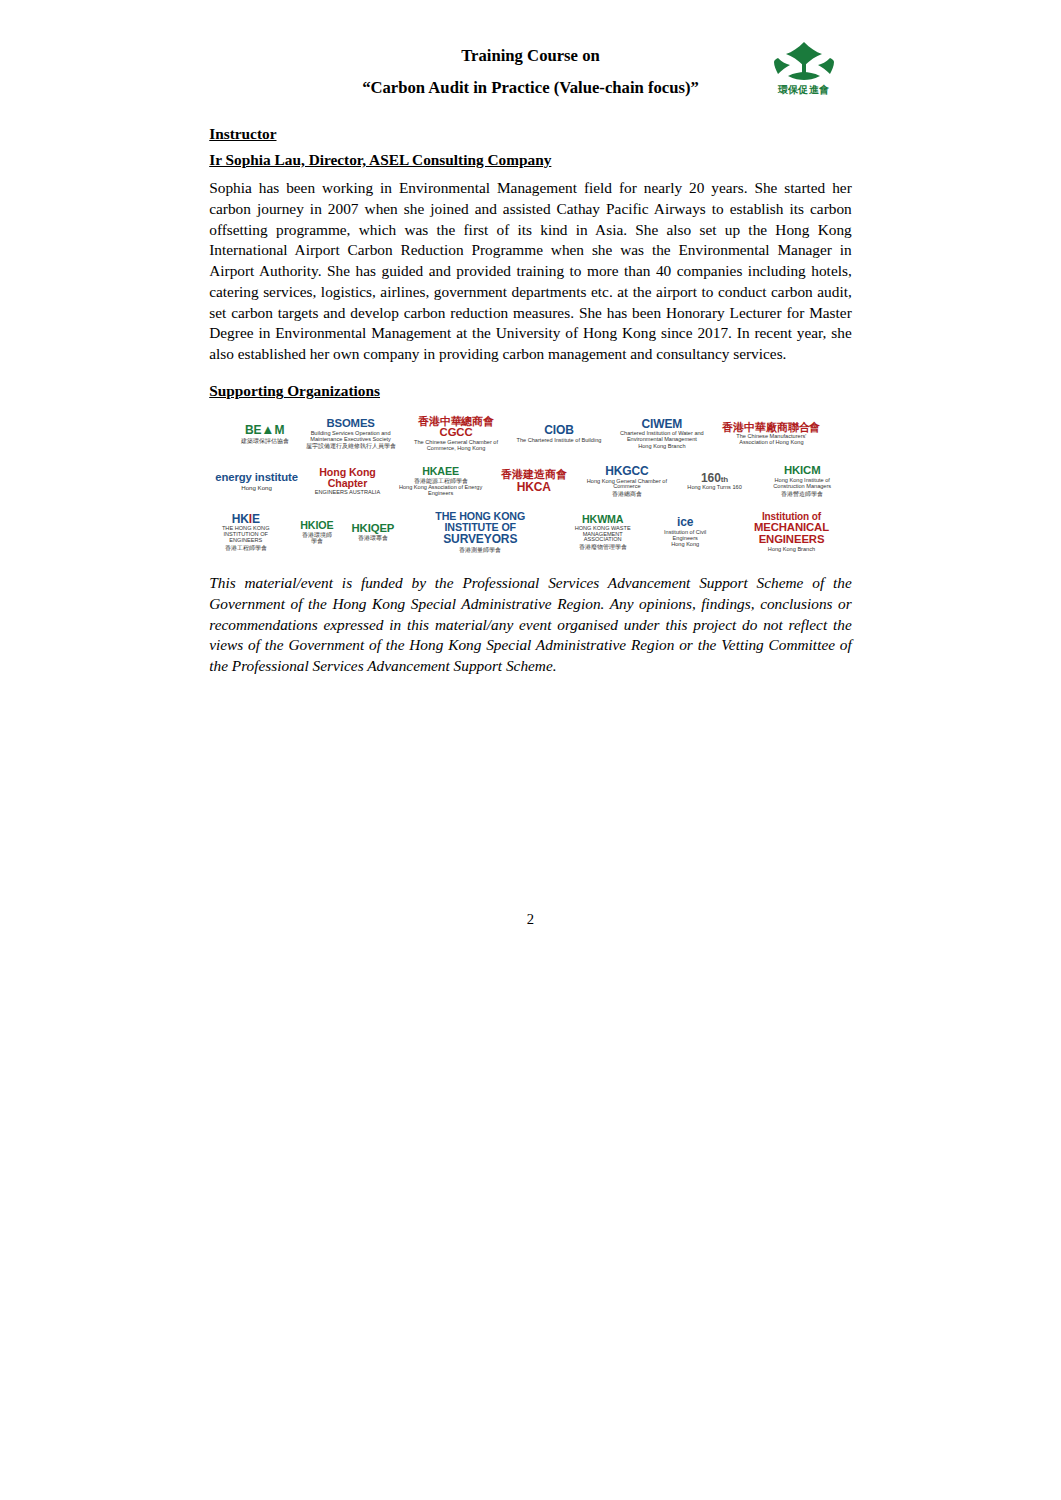環保促進會
Training Course on
“Carbon Audit in Practice (Value-chain focus)”
Instructor
Ir Sophia Lau, Director, ASEL Consulting Company
Sophia has been working in Environmental Management field for nearly 20 years. She started her carbon journey in 2007 when she joined and assisted Cathay Pacific Airways to establish its carbon offsetting programme, which was the first of its kind in Asia. She also set up the Hong Kong International Airport Carbon Reduction Programme when she was the Environmental Manager in Airport Authority. She has guided and provided training to more than 40 companies including hotels, catering services, logistics, airlines, government departments etc. at the airport to conduct carbon audit, set carbon targets and develop carbon reduction measures. She has been Honorary Lecturer for Master Degree in Environmental Management at the University of Hong Kong since 2017. In recent year, she also established her own company in providing carbon management and consultancy services.
Supporting Organizations
BE▲M
建築環保評估協會
BSOMES
Building Services Operation and Maintenance Executives Society
屋宇設備運行及維修執行人員學會
香港中華總商會
CGCC
The Chinese General Chamber of Commerce, Hong Kong
CIOB
The Chartered Institute of Building
CIWEM
Chartered Institution of Water and Environmental Management
Hong Kong Branch
香港中華廠商聯合會
The Chinese Manufacturers' Association of Hong Kong
energy institute
Hong Kong
Hong Kong
Chapter
ENGINEERS AUSTRALIA
HKAEE
香港能源工程師學會
Hong Kong Association of Energy Engineers
香港建造商會
HKCA
HKGCC
Hong Kong General Chamber of Commerce
香港總商會
160th
Hong Kong Turns 160
HKICM
Hong Kong Institute of Construction Managers
香港營造師學會
HKIE
THE HONG KONG INSTITUTION OF ENGINEERS
香港工程師學會
HKIOE
香港環境師學會
HKIQEP
香港環專會
THE HONG KONG INSTITUTE OF
SURVEYORS
香港測量師學會
HKWMA
HONG KONG WASTE MANAGEMENT ASSOCIATION
香港廢物管理學會
ice
Institution of Civil Engineers
Hong Kong
Institution of
MECHANICAL ENGINEERS
Hong Kong Branch
This material/event is funded by the Professional Services Advancement Support Scheme of the Government of the Hong Kong Special Administrative Region. Any opinions, findings, conclusions or recommendations expressed in this material/any event organised under this project do not reflect the views of the Government of the Hong Kong Special Administrative Region or the Vetting Committee of the Professional Services Advancement Support Scheme.
2